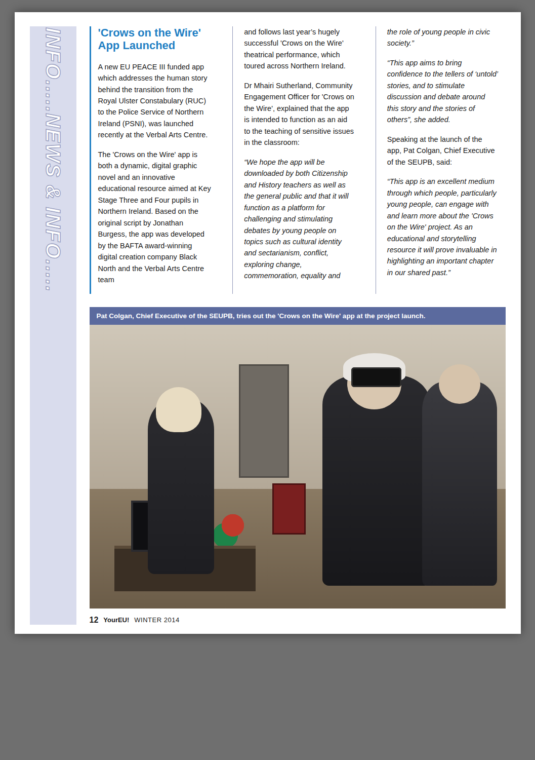NEWS & INFO.....NEWS & INFO.....NEWS & INFO.....
'Crows on the Wire'
App Launched
A new EU PEACE III funded app which addresses the human story behind the transition from the Royal Ulster Constabulary (RUC) to the Police Service of Northern Ireland (PSNI), was launched recently at the Verbal Arts Centre.
The 'Crows on the Wire' app is both a dynamic, digital graphic novel and an innovative educational resource aimed at Key Stage Three and Four pupils in Northern Ireland. Based on the original script by Jonathan Burgess, the app was developed by the BAFTA award-winning digital creation company Black North and the Verbal Arts Centre team
and follows last year’s hugely successful 'Crows on the Wire' theatrical performance, which toured across Northern Ireland.
Dr Mhairi Sutherland, Community Engagement Officer for 'Crows on the Wire', explained that the app is intended to function as an aid to the teaching of sensitive issues in the classroom:
“We hope the app will be downloaded by both Citizenship and History teachers as well as the general public and that it will function as a platform for challenging and stimulating debates by young people on topics such as cultural identity and sectarianism, conflict, exploring change, commemoration, equality and
the role of young people in civic society.”
“This app aims to bring confidence to the tellers of ‘untold’ stories, and to stimulate discussion and debate around this story and the stories of others”, she added.
Speaking at the launch of the app, Pat Colgan, Chief Executive of the SEUPB, said:
“This app is an excellent medium through which people, particularly young people, can engage with and learn more about the 'Crows on the Wire' project. As an educational and storytelling resource it will prove invaluable in highlighting an important chapter in our shared past.”
Pat Colgan, Chief Executive of the SEUPB, tries out the 'Crows on the Wire' app at the project launch.
12 YourEU! WINTER 2014